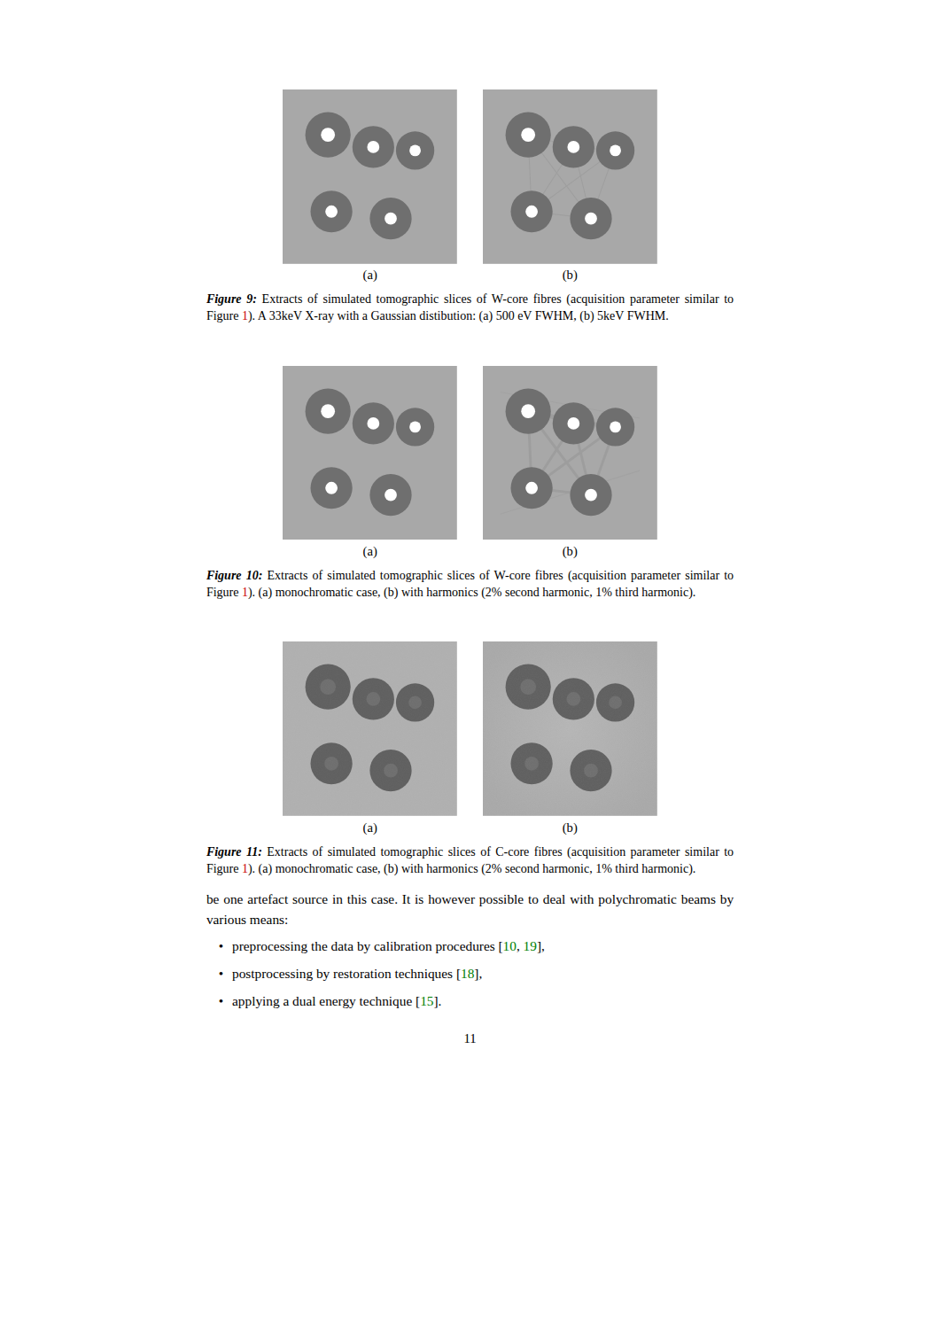(a)
(b)
Figure 9: Extracts of simulated tomographic slices of W-core fibres (acquisition parameter similar to Figure 1). A 33keV X-ray with a Gaussian distibution: (a) 500 eV FWHM, (b) 5keV FWHM.
(a)
(b)
Figure 10: Extracts of simulated tomographic slices of W-core fibres (acquisition parameter similar to Figure 1). (a) monochromatic case, (b) with harmonics (2% second harmonic, 1% third harmonic).
(a)
(b)
Figure 11: Extracts of simulated tomographic slices of C-core fibres (acquisition parameter similar to Figure 1). (a) monochromatic case, (b) with harmonics (2% second harmonic, 1% third harmonic).
be one artefact source in this case. It is however possible to deal with polychromatic beams by various means:
preprocessing the data by calibration procedures [10, 19],
postprocessing by restoration techniques [18],
applying a dual energy technique [15].
11